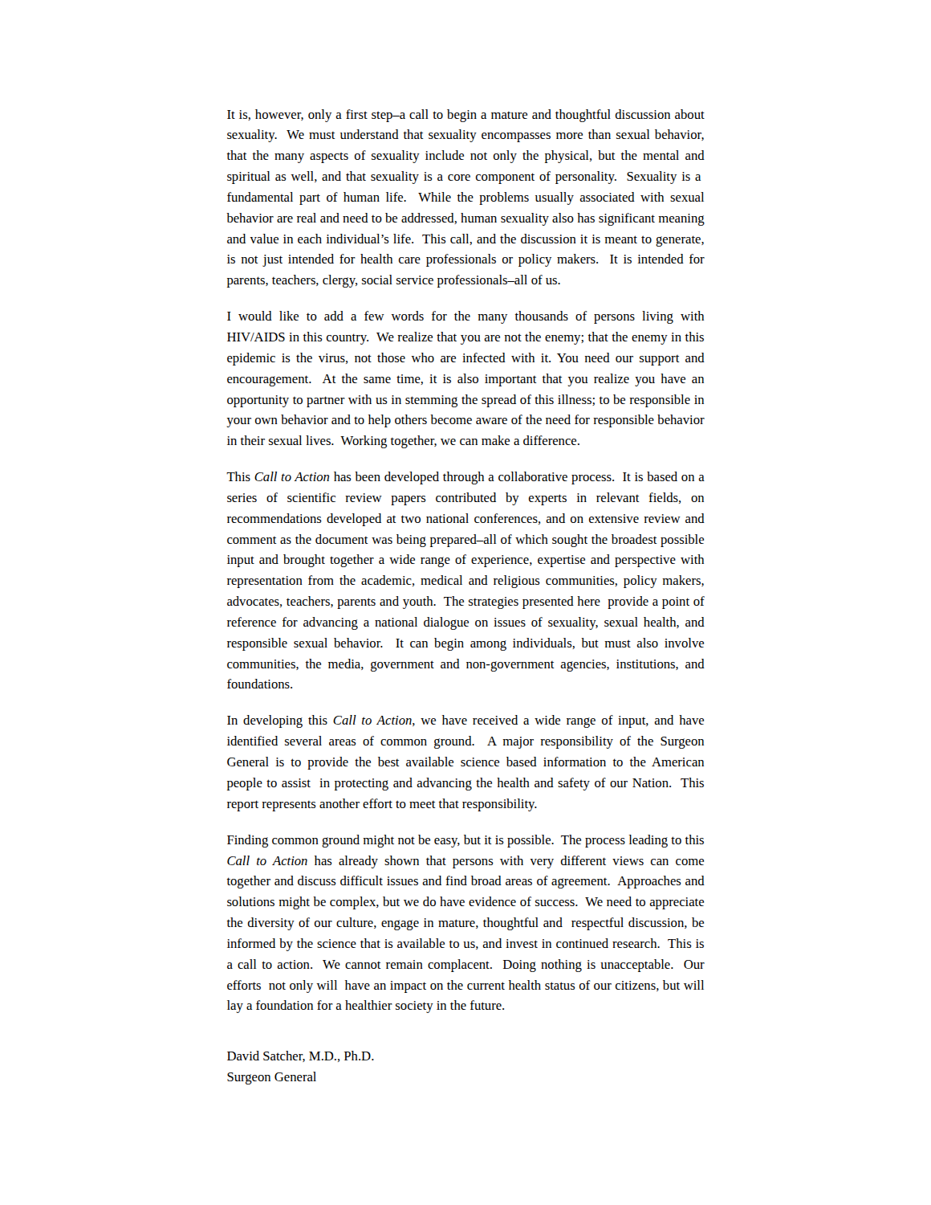It is, however, only a first step–a call to begin a mature and thoughtful discussion about sexuality. We must understand that sexuality encompasses more than sexual behavior, that the many aspects of sexuality include not only the physical, but the mental and spiritual as well, and that sexuality is a core component of personality. Sexuality is a fundamental part of human life. While the problems usually associated with sexual behavior are real and need to be addressed, human sexuality also has significant meaning and value in each individual’s life. This call, and the discussion it is meant to generate, is not just intended for health care professionals or policy makers. It is intended for parents, teachers, clergy, social service professionals–all of us.
I would like to add a few words for the many thousands of persons living with HIV/AIDS in this country. We realize that you are not the enemy; that the enemy in this epidemic is the virus, not those who are infected with it. You need our support and encouragement. At the same time, it is also important that you realize you have an opportunity to partner with us in stemming the spread of this illness; to be responsible in your own behavior and to help others become aware of the need for responsible behavior in their sexual lives. Working together, we can make a difference.
This Call to Action has been developed through a collaborative process. It is based on a series of scientific review papers contributed by experts in relevant fields, on recommendations developed at two national conferences, and on extensive review and comment as the document was being prepared–all of which sought the broadest possible input and brought together a wide range of experience, expertise and perspective with representation from the academic, medical and religious communities, policy makers, advocates, teachers, parents and youth. The strategies presented here provide a point of reference for advancing a national dialogue on issues of sexuality, sexual health, and responsible sexual behavior. It can begin among individuals, but must also involve communities, the media, government and non-government agencies, institutions, and foundations.
In developing this Call to Action, we have received a wide range of input, and have identified several areas of common ground. A major responsibility of the Surgeon General is to provide the best available science based information to the American people to assist in protecting and advancing the health and safety of our Nation. This report represents another effort to meet that responsibility.
Finding common ground might not be easy, but it is possible. The process leading to this Call to Action has already shown that persons with very different views can come together and discuss difficult issues and find broad areas of agreement. Approaches and solutions might be complex, but we do have evidence of success. We need to appreciate the diversity of our culture, engage in mature, thoughtful and respectful discussion, be informed by the science that is available to us, and invest in continued research. This is a call to action. We cannot remain complacent. Doing nothing is unacceptable. Our efforts not only will have an impact on the current health status of our citizens, but will lay a foundation for a healthier society in the future.
David Satcher, M.D., Ph.D.
Surgeon General